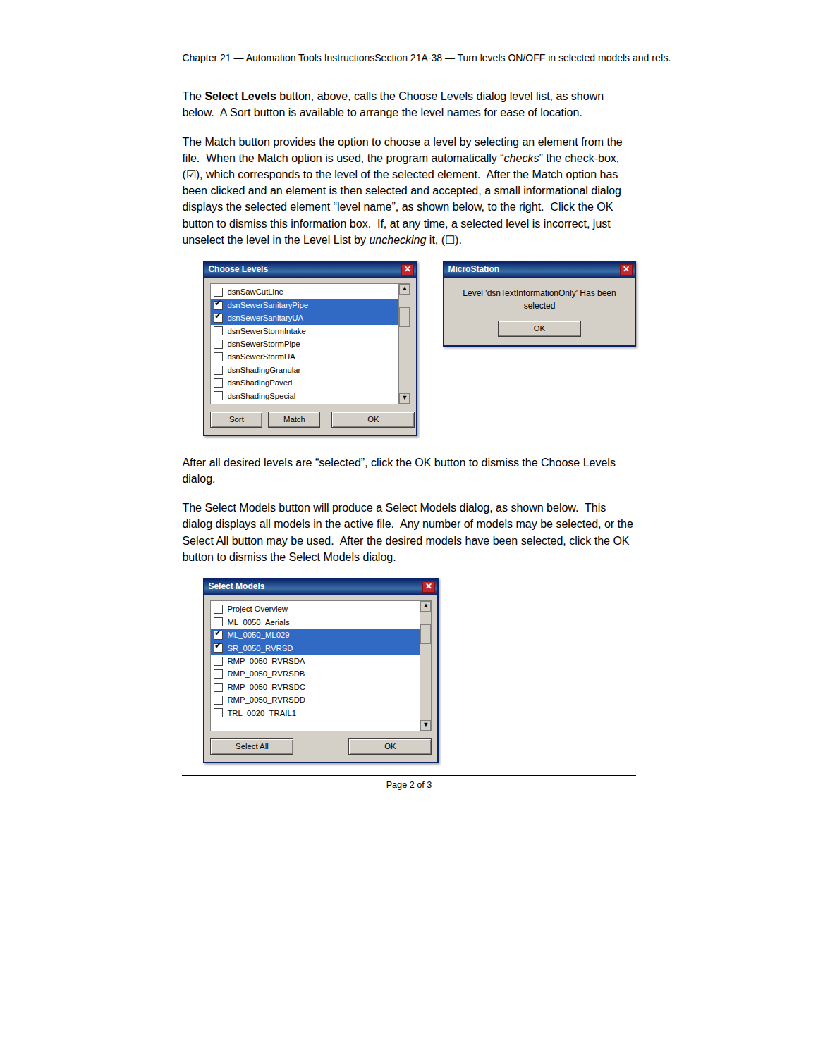Chapter 21 — Automation Tools Instructions
Section 21A-38 — Turn levels ON/OFF in selected models and refs.
The Select Levels button, above, calls the Choose Levels dialog level list, as shown below. A Sort button is available to arrange the level names for ease of location.
The Match button provides the option to choose a level by selecting an element from the file. When the Match option is used, the program automatically “checks” the check-box, (☑), which corresponds to the level of the selected element. After the Match option has been clicked and an element is then selected and accepted, a small informational dialog displays the selected element “level name”, as shown below, to the right. Click the OK button to dismiss this information box. If, at any time, a selected level is incorrect, just unselect the level in the Level List by unchecking it, (☐).
Choose Levels ✕
dsnSawCutLine
dsnSewerSanitaryPipe
dsnSewerSanitaryUA
dsnSewerStormIntake
dsnSewerStormPipe
dsnSewerStormUA
dsnShadingGranular
dsnShadingPaved
dsnShadingSpecial
▲
▼
Sort Match OK
MicroStation ✕
Level 'dsnTextInformationOnly' Has been selected
OK
After all desired levels are “selected”, click the OK button to dismiss the Choose Levels dialog.
The Select Models button will produce a Select Models dialog, as shown below. This dialog displays all models in the active file. Any number of models may be selected, or the Select All button may be used. After the desired models have been selected, click the OK button to dismiss the Select Models dialog.
Select Models ✕
Project Overview
ML_0050_Aerials
ML_0050_ML029
SR_0050_RVRSD
RMP_0050_RVRSDA
RMP_0050_RVRSDB
RMP_0050_RVRSDC
RMP_0050_RVRSDD
TRL_0020_TRAIL1
▲
▼
Select All OK
Page 2 of 3